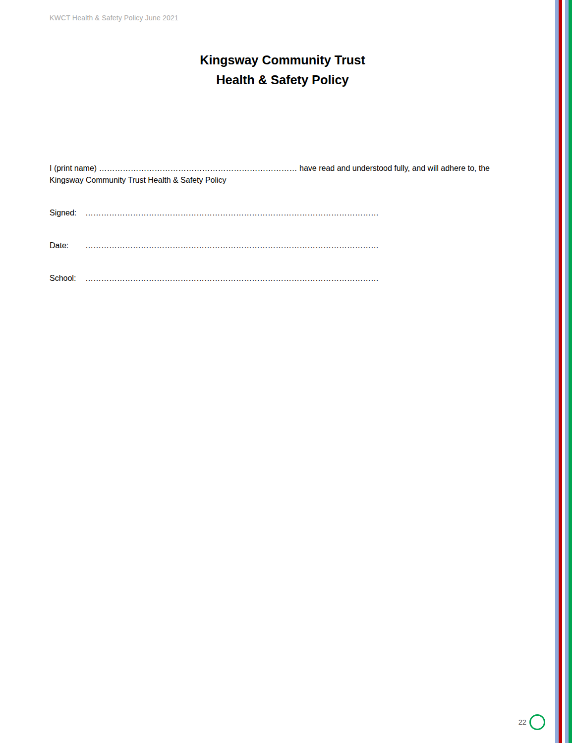KWCT Health & Safety Policy June 2021
Kingsway Community Trust
Health & Safety Policy
I (print name) ………………………………………………………………… have read and understood fully, and will adhere to, the Kingsway Community Trust Health & Safety Policy
Signed:…………………………………………………………………………………………………
Date:…………………………………………………………………………………………………
School:…………………………………………………………………………………………………
22